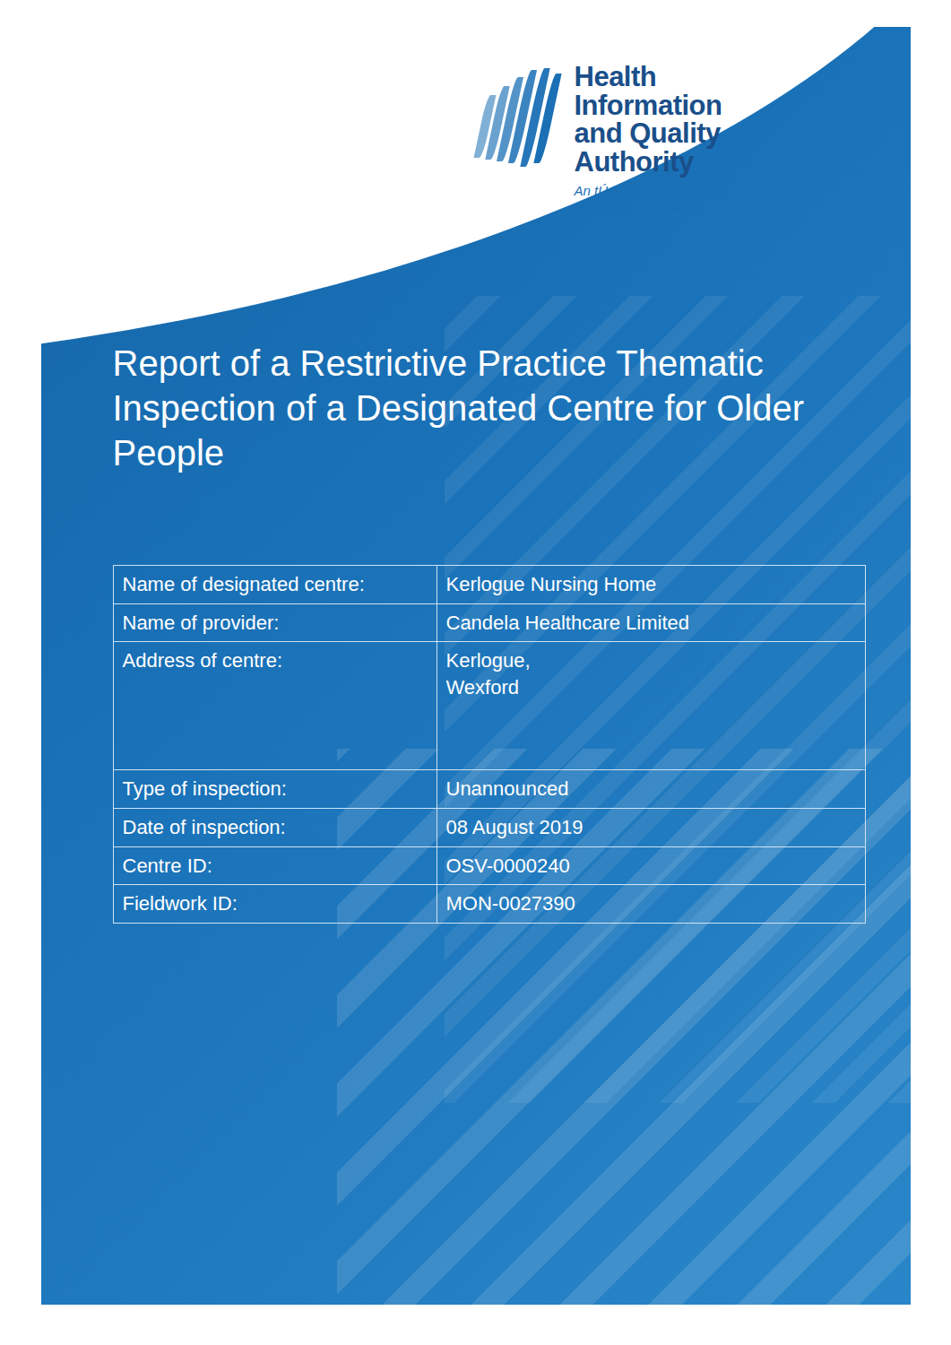Health Information and Quality Authority
An tÚdarás Um Fhaisnéis
agus Cáilíocht Sláinte
Report of a Restrictive Practice Thematic Inspection of a Designated Centre for Older People
| Name of designated centre: | Kerlogue Nursing Home |
| Name of provider: | Candela Healthcare Limited |
| Address of centre: | Kerlogue, Wexford |
| Type of inspection: | Unannounced |
| Date of inspection: | 08 August 2019 |
| Centre ID: | OSV-0000240 |
| Fieldwork ID: | MON-0027390 |